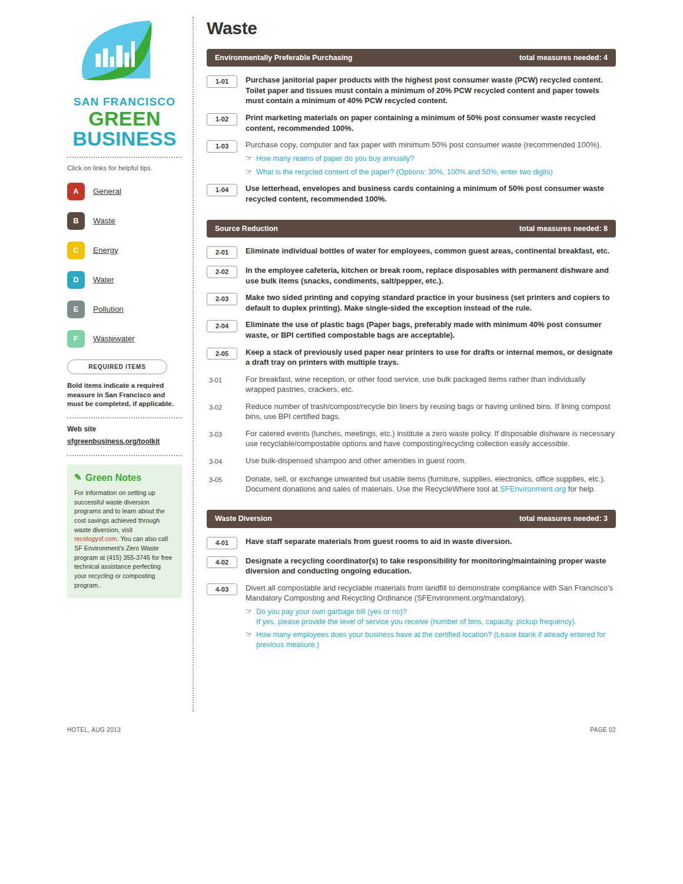SAN FRANCISCO
GREEN
BUSINESS
Click on links for helpful tips.
AGeneral
BWaste
CEnergy
DWater
EPollution
FWastewater
REQUIRED ITEMS
Bold items indicate a required measure in San Francisco and must be completed, if applicable.
Web site
sfgreenbusiness.org/toolkit
✎Green Notes
For information on setting up successful waste diversion programs and to learn about the cost savings achieved through waste diversion, visit recologysf.com. You can also call SF Environment’s Zero Waste program at (415) 355-3745 for free technical assistance perfecting your recycling or composting program..
Waste
Environmentally Preferable Purchasing total measures needed: 4
1-01
Purchase janitorial paper products with the highest post consumer waste (PCW) recycled content. Toilet paper and tissues must contain a minimum of 20% PCW recycled content and paper towels must contain a minimum of 40% PCW recycled content.
1-02
Print marketing materials on paper containing a minimum of 50% post consumer waste recycled content, recommended 100%.
1-03
Purchase copy, computer and fax paper with minimum 50% post consumer waste (recommended 100%).
☞How many reams of paper do you buy annually?
☞What is the recycled content of the paper? (Options: 30%, 100% and 50%, enter two digits)
1-04
Use letterhead, envelopes and business cards containing a minimum of 50% post consumer waste recycled content, recommended 100%.
Source Reduction total measures needed: 8
2-01
Eliminate individual bottles of water for employees, common guest areas, continental breakfast, etc.
2-02
In the employee cafeteria, kitchen or break room, replace disposables with permanent dishware and use bulk items (snacks, condiments, salt/pepper, etc.).
2-03
Make two sided printing and copying standard practice in your business (set printers and copiers to default to duplex printing). Make single-sided the exception instead of the rule.
2-04
Eliminate the use of plastic bags (Paper bags, preferably made with minimum 40% post consumer waste, or BPI certified compostable bags are acceptable).
2-05
Keep a stack of previously used paper near printers to use for drafts or internal memos, or designate a draft tray on printers with multiple trays.
3-01
For breakfast, wine reception, or other food service, use bulk packaged items rather than individually wrapped pastries, crackers, etc.
3-02
Reduce number of trash/compost/recycle bin liners by reusing bags or having unlined bins. If lining compost bins, use BPI certified bags.
3-03
For catered events (lunches, meetings, etc.) institute a zero waste policy. If disposable dishware is necessary use recyclable/compostable options and have composting/recycling collection easily accessible.
3-04
Use bulk-dispensed shampoo and other amenities in guest room.
3-05
Donate, sell, or exchange unwanted but usable items (furniture, supplies, electronics, office supplies, etc.). Document donations and sales of materials. Use the RecycleWhere tool at SFEnvironment.org for help.
Waste Diversion total measures needed: 3
4-01
Have staff separate materials from guest rooms to aid in waste diversion.
4-02
Designate a recycling coordinator(s) to take responsibility for monitoring/maintaining proper waste diversion and conducting ongoing education.
4-03
Divert all compostable and recyclable materials from landfill to demonstrate compliance with San Francisco’s Mandatory Composting and Recycling Ordinance (SFEnvironment.org/mandatory).
☞Do you pay your own garbage bill (yes or no)?
If yes, please provide the level of service you receive (number of bins, capacity, pickup frequency).
☞How many employees does your business have at the certified location? (Leave blank if already entered for previous measure.)
HOTEL, AUG 2013
PAGE 02